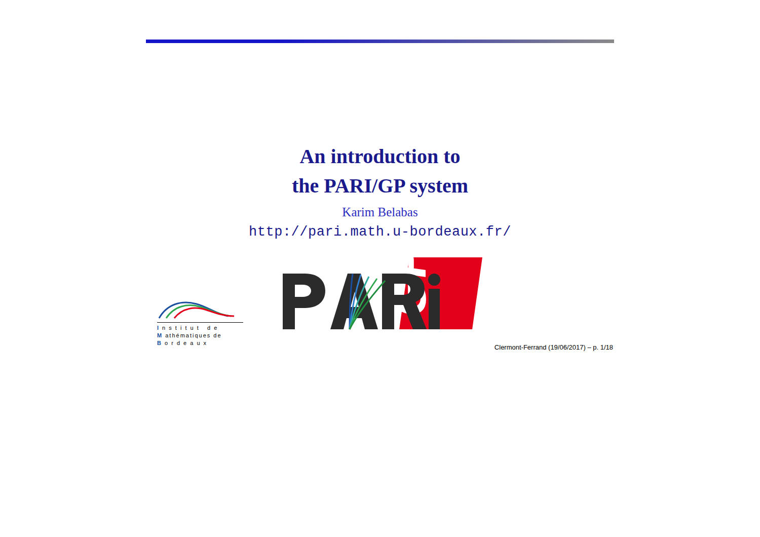An introduction to
the PARI/GP system
Karim Belabas
http://pari.math.u-bordeaux.fr/
GP
I n s t i t u t d e
M athématiques de
B o r d e a u x
Clermont-Ferrand (19/06/2017) – p. 1/18